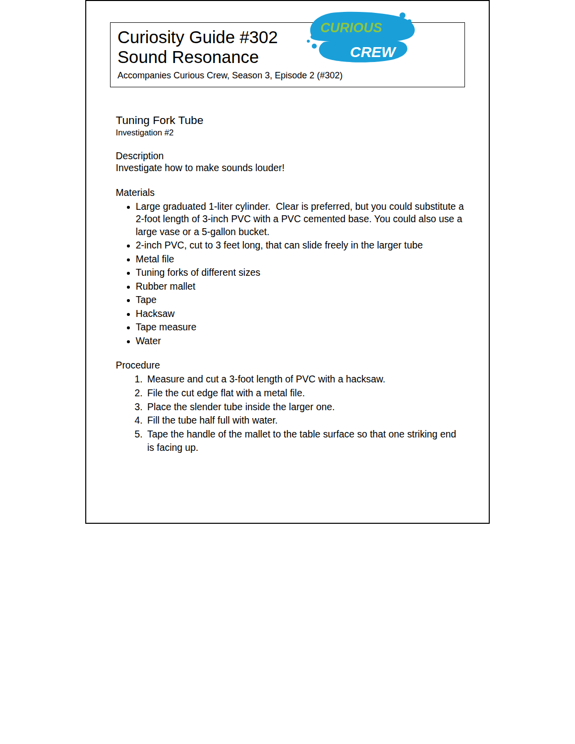Curiosity Guide #302
Sound Resonance
Accompanies Curious Crew, Season 3, Episode 2 (#302)
CURIOUS CREW
Tuning Fork Tube
Investigation #2
Description
Investigate how to make sounds louder!
Materials
Large graduated 1-liter cylinder. Clear is preferred, but you could substitute a 2-foot length of 3-inch PVC with a PVC cemented base. You could also use a large vase or a 5-gallon bucket.
2-inch PVC, cut to 3 feet long, that can slide freely in the larger tube
Metal file
Tuning forks of different sizes
Rubber mallet
Tape
Hacksaw
Tape measure
Water
Procedure
Measure and cut a 3-foot length of PVC with a hacksaw.
File the cut edge flat with a metal file.
Place the slender tube inside the larger one.
Fill the tube half full with water.
Tape the handle of the mallet to the table surface so that one striking end is facing up.